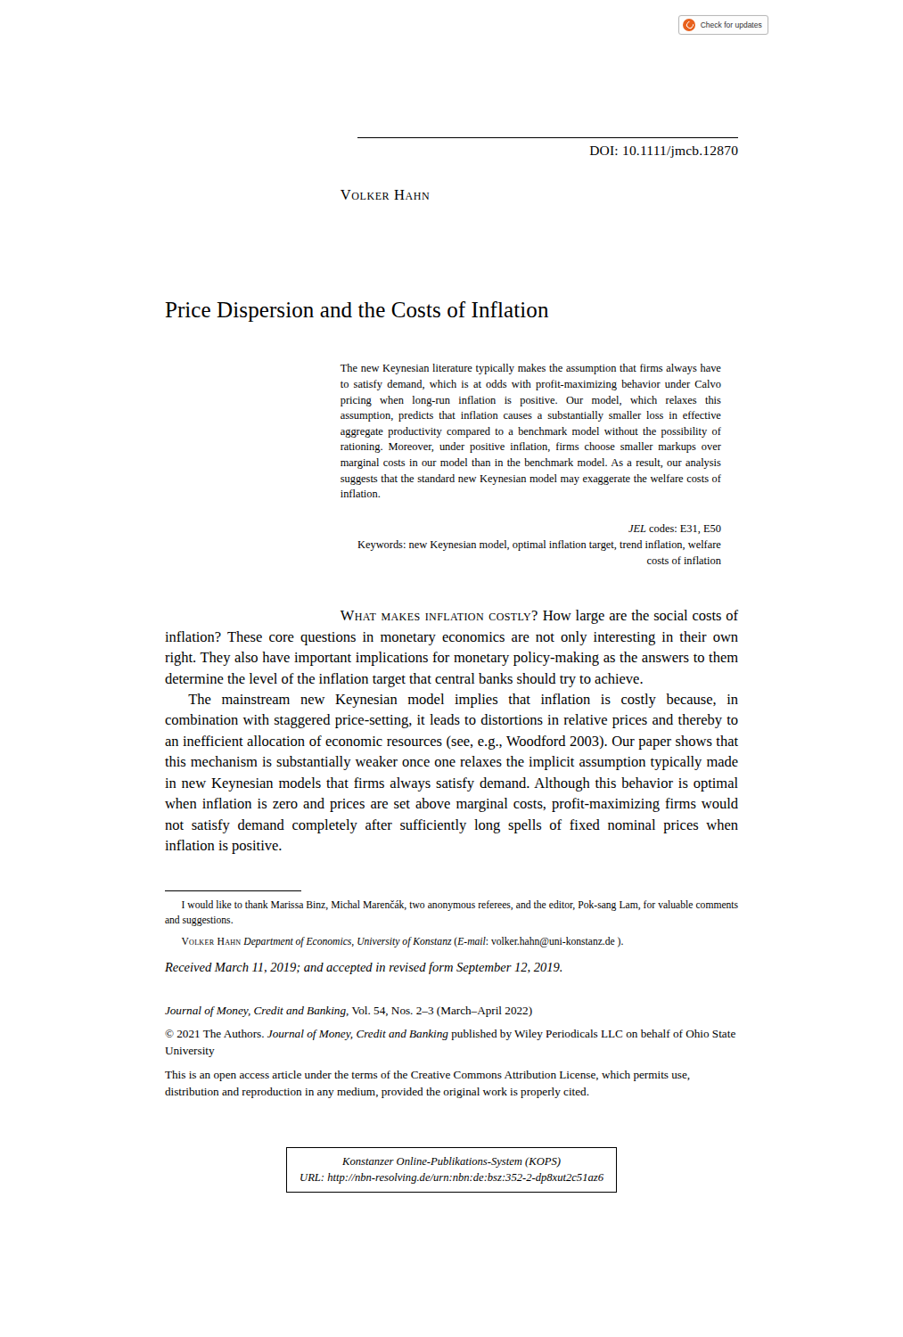Check for updates
DOI: 10.1111/jmcb.12870
Volker Hahn
Price Dispersion and the Costs of Inflation
The new Keynesian literature typically makes the assumption that firms always have to satisfy demand, which is at odds with profit-maximizing behavior under Calvo pricing when long-run inflation is positive. Our model, which relaxes this assumption, predicts that inflation causes a substantially smaller loss in effective aggregate productivity compared to a benchmark model without the possibility of rationing. Moreover, under positive inflation, firms choose smaller markups over marginal costs in our model than in the benchmark model. As a result, our analysis suggests that the standard new Keynesian model may exaggerate the welfare costs of inflation.
JEL codes: E31, E50
Keywords: new Keynesian model, optimal inflation target, trend inflation, welfare costs of inflation
What makes inflation costly? How large are the social costs of inflation? These core questions in monetary economics are not only interesting in their own right. They also have important implications for monetary policy-making as the answers to them determine the level of the inflation target that central banks should try to achieve.
The mainstream new Keynesian model implies that inflation is costly because, in combination with staggered price-setting, it leads to distortions in relative prices and thereby to an inefficient allocation of economic resources (see, e.g., Woodford 2003). Our paper shows that this mechanism is substantially weaker once one relaxes the implicit assumption typically made in new Keynesian models that firms always satisfy demand. Although this behavior is optimal when inflation is zero and prices are set above marginal costs, profit-maximizing firms would not satisfy demand completely after sufficiently long spells of fixed nominal prices when inflation is positive.
I would like to thank Marissa Binz, Michal Marenčák, two anonymous referees, and the editor, Pok-sang Lam, for valuable comments and suggestions.
Volker Hahn Department of Economics, University of Konstanz (E-mail: volker.hahn@uni-konstanz.de ).
Received March 11, 2019; and accepted in revised form September 12, 2019.
Journal of Money, Credit and Banking, Vol. 54, Nos. 2–3 (March–April 2022)
© 2021 The Authors. Journal of Money, Credit and Banking published by Wiley Periodicals LLC on behalf of Ohio State University
This is an open access article under the terms of the Creative Commons Attribution License, which permits use, distribution and reproduction in any medium, provided the original work is properly cited.
Konstanzer Online-Publikations-System (KOPS)
URL: http://nbn-resolving.de/urn:nbn:de:bsz:352-2-dp8xut2c51az6